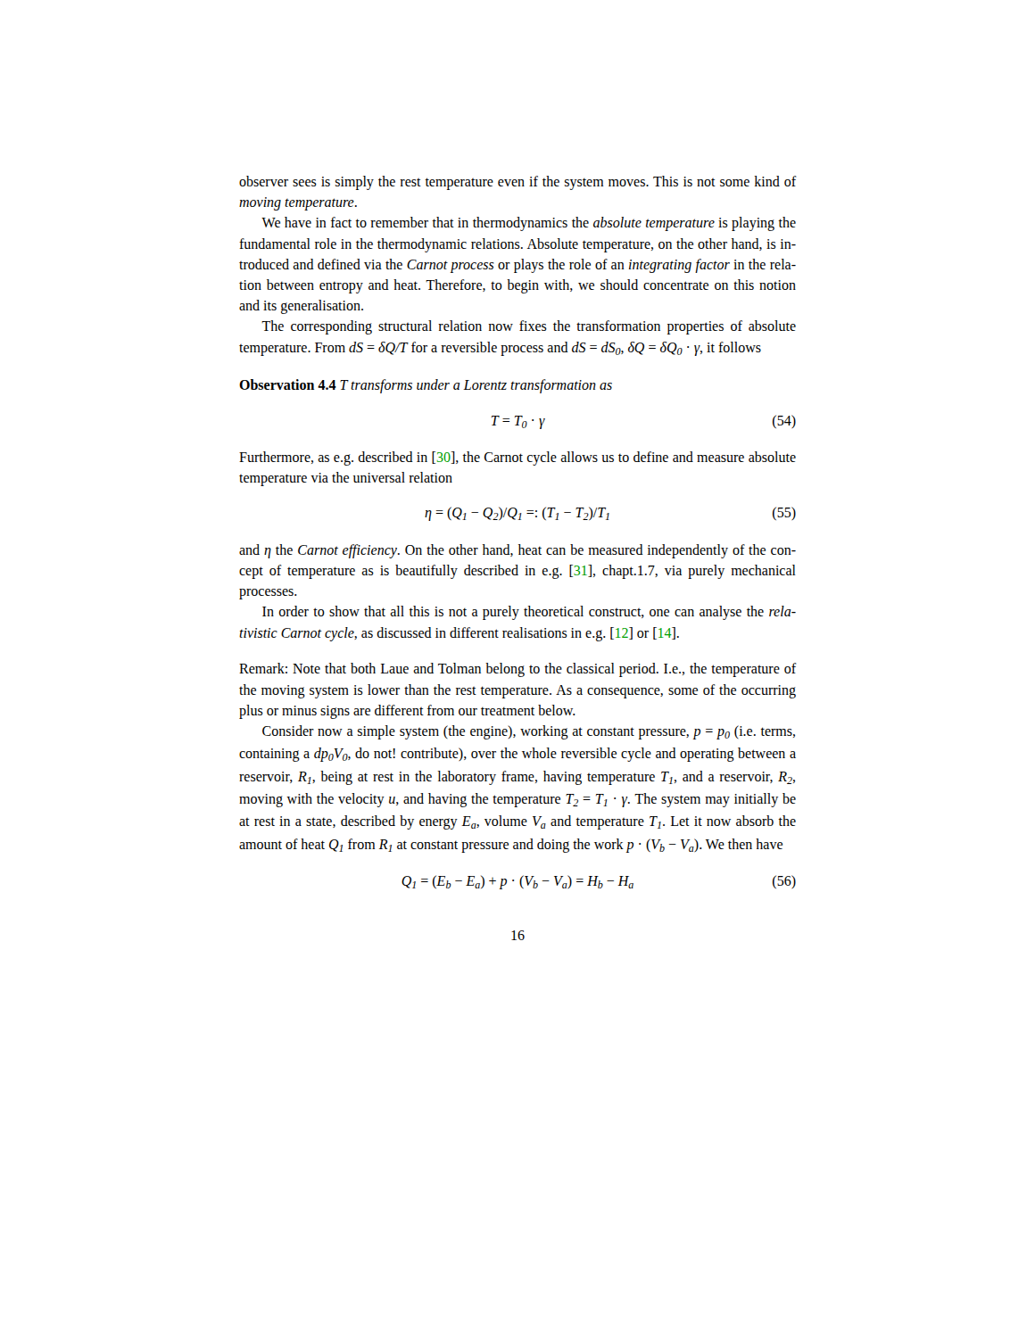observer sees is simply the rest temperature even if the system moves. This is not some kind of moving temperature.
We have in fact to remember that in thermodynamics the absolute temperature is playing the fundamental role in the thermodynamic relations. Absolute temperature, on the other hand, is introduced and defined via the Carnot process or plays the role of an integrating factor in the relation between entropy and heat. Therefore, to begin with, we should concentrate on this notion and its generalisation.
The corresponding structural relation now fixes the transformation properties of absolute temperature. From dS = δQ/T for a reversible process and dS = dS0, δQ = δQ0 · γ, it follows
Observation 4.4 T transforms under a Lorentz transformation as
T = T0 · γ (54)
Furthermore, as e.g. described in [30], the Carnot cycle allows us to define and measure absolute temperature via the universal relation
η = (Q1 − Q2)/Q1 =: (T1 − T2)/T1 (55)
and η the Carnot efficiency. On the other hand, heat can be measured independently of the concept of temperature as is beautifully described in e.g. [31], chapt.1.7, via purely mechanical processes.
In order to show that all this is not a purely theoretical construct, one can analyse the relativistic Carnot cycle, as discussed in different realisations in e.g. [12] or [14].
Remark: Note that both Laue and Tolman belong to the classical period. I.e., the temperature of the moving system is lower than the rest temperature. As a consequence, some of the occurring plus or minus signs are different from our treatment below.
Consider now a simple system (the engine), working at constant pressure, p = p0 (i.e. terms, containing a dp0V0, do not! contribute), over the whole reversible cycle and operating between a reservoir, R1, being at rest in the laboratory frame, having temperature T1, and a reservoir, R2, moving with the velocity u, and having the temperature T2 = T1 · γ. The system may initially be at rest in a state, described by energy Ea, volume Va and temperature T1. Let it now absorb the amount of heat Q1 from R1 at constant pressure and doing the work p · (Vb − Va). We then have
Q1 = (Eb − Ea) + p · (Vb − Va) = Hb − Ha (56)
16